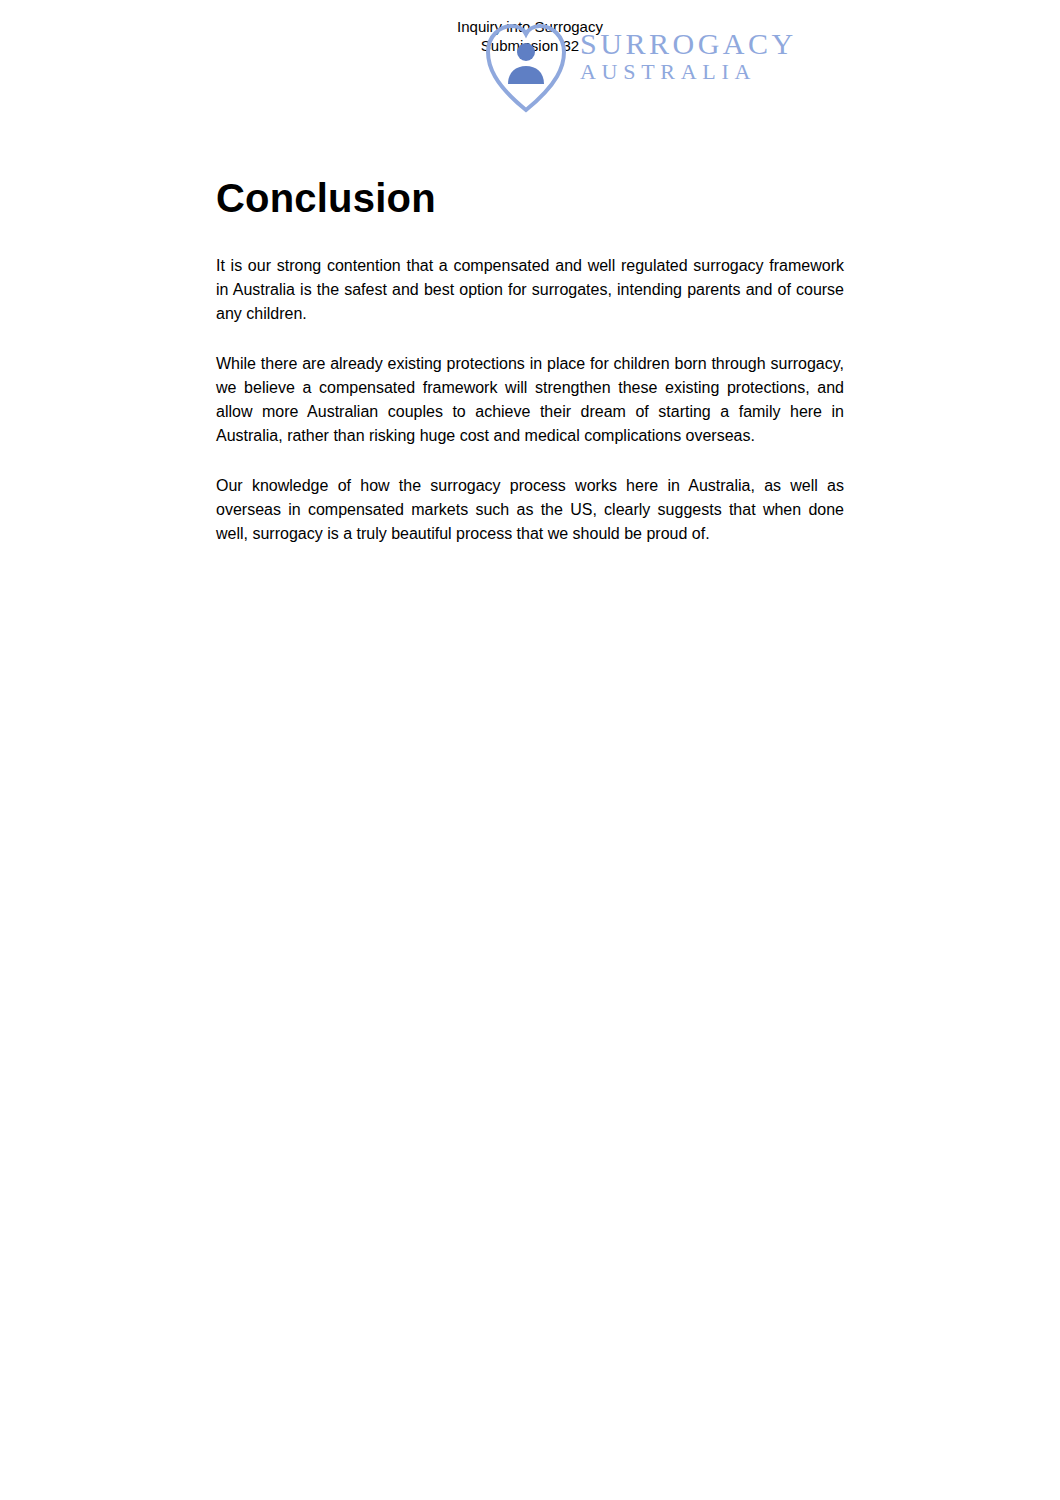Inquiry into Surrogacy
Submission 32
SURROGACY AUSTRALIA
Conclusion
It is our strong contention that a compensated and well regulated surrogacy framework in Australia is the safest and best option for surrogates, intending parents and of course any children.
While there are already existing protections in place for children born through surrogacy, we believe a compensated framework will strengthen these existing protections, and allow more Australian couples to achieve their dream of starting a family here in Australia, rather than risking huge cost and medical complications overseas.
Our knowledge of how the surrogacy process works here in Australia, as well as overseas in compensated markets such as the US, clearly suggests that when done well, surrogacy is a truly beautiful process that we should be proud of.